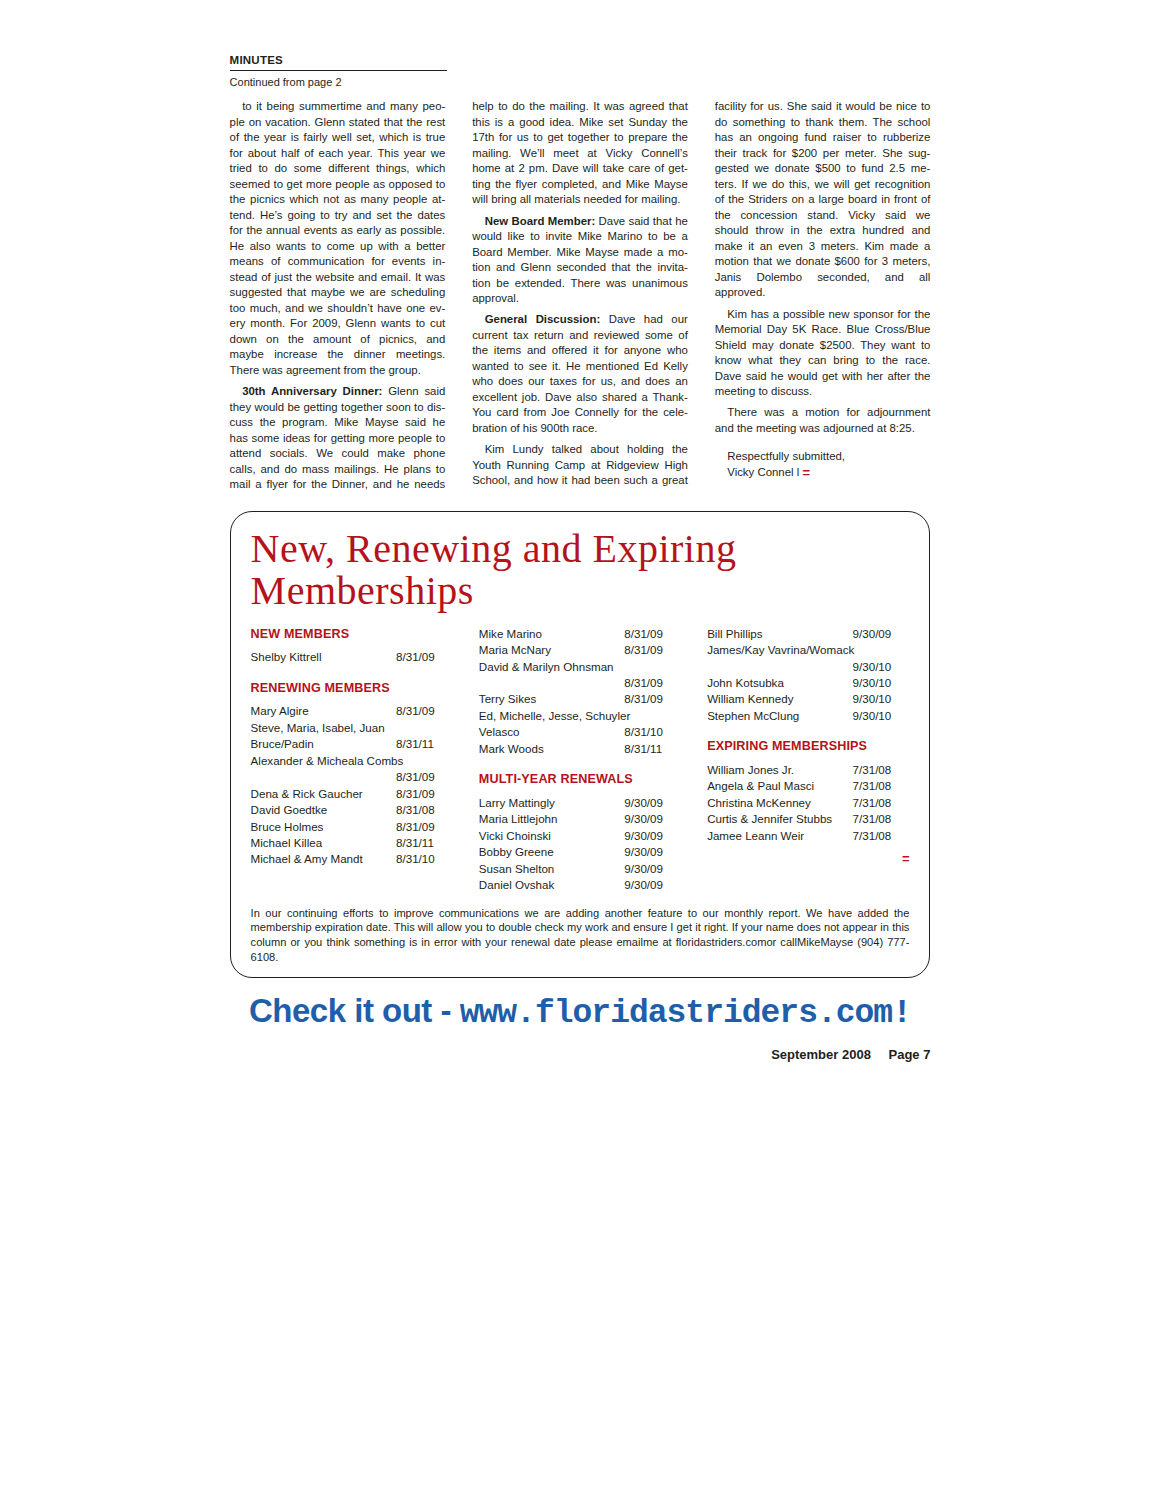MINUTES
Continued from page 2
to it being summertime and many people on vacation. Glenn stated that the rest of the year is fairly well set, which is true for about half of each year. This year we tried to do some different things, which seemed to get more people as opposed to the picnics which not as many people attend. He’s going to try and set the dates for the annual events as early as possible. He also wants to come up with a better means of communication for events instead of just the website and email. It was suggested that maybe we are scheduling too much, and we shouldn’t have one every month. For 2009, Glenn wants to cut down on the amount of picnics, and maybe increase the dinner meetings. There was agreement from the group.
30th Anniversary Dinner: Glenn said they would be getting together soon to discuss the program. Mike Mayse said he has some ideas for getting more people to attend socials. We could make phone calls, and do mass mailings. He plans to mail a flyer for the Dinner, and he needs help to do the mailing. It was agreed that this is a good idea. Mike set Sunday the 17th for us to get together to prepare the mailing. We’ll meet at Vicky Connell’s home at 2 pm. Dave will take care of getting the flyer completed, and Mike Mayse will bring all materials needed for mailing.
New Board Member: Dave said that he would like to invite Mike Marino to be a Board Member. Mike Mayse made a motion and Glenn seconded that the invitation be extended. There was unanimous approval.
General Discussion: Dave had our current tax return and reviewed some of the items and offered it for anyone who wanted to see it. He mentioned Ed Kelly who does our taxes for us, and does an excellent job. Dave also shared a Thank-You card from Joe Connelly for the celebration of his 900th race.
Kim Lundy talked about holding the Youth Running Camp at Ridgeview High School, and how it had been such a great facility for us. She said it would be nice to do something to thank them. The school has an ongoing fund raiser to rubberize their track for $200 per meter. She suggested we donate $500 to fund 2.5 meters. If we do this, we will get recognition of the Striders on a large board in front of the concession stand. Vicky said we should throw in the extra hundred and make it an even 3 meters. Kim made a motion that we donate $600 for 3 meters, Janis Dolembo seconded, and all approved.
Kim has a possible new sponsor for the Memorial Day 5K Race. Blue Cross/Blue Shield may donate $2500. They want to know what they can bring to the race. Dave said he would get with her after the meeting to discuss.
There was a motion for adjournment and the meeting was adjourned at 8:25.
Respectfully submitted, Vicky Connel l =
New, Renewing and Expiring Memberships
New Members
| Shelby Kittrell | 8/31/09 |
Renewing Members
| Mary Algire | 8/31/09 |
| Steve, Maria, Isabel, Juan |
| Bruce/Padin | 8/31/11 |
| Alexander & Micheala Combs |
| | 8/31/09 |
| Dena & Rick Gaucher | 8/31/09 |
| David Goedtke | 8/31/08 |
| Bruce Holmes | 8/31/09 |
| Michael Killea | 8/31/11 |
| Michael & Amy Mandt | 8/31/10 |
| Mike Marino | 8/31/09 |
| Maria McNary | 8/31/09 |
| David & Marilyn Ohnsman |
| | 8/31/09 |
| Terry Sikes | 8/31/09 |
| Ed, Michelle, Jesse, Schuyler |
| Velasco | 8/31/10 |
| Mark Woods | 8/31/11 |
Multi-Year Renewals
| Larry Mattingly | 9/30/09 |
| Maria Littlejohn | 9/30/09 |
| Vicki Choinski | 9/30/09 |
| Bobby Greene | 9/30/09 |
| Susan Shelton | 9/30/09 |
| Daniel Ovshak | 9/30/09 |
| Bill Phillips | 9/30/09 |
| James/Kay Vavrina/Womack |
| | 9/30/10 |
| John Kotsubka | 9/30/10 |
| William Kennedy | 9/30/10 |
| Stephen McClung | 9/30/10 |
Expiring Memberships
| William Jones Jr. | 7/31/08 |
| Angela & Paul Masci | 7/31/08 |
| Christina McKenney | 7/31/08 |
| Curtis & Jennifer Stubbs | 7/31/08 |
| Jamee Leann Weir | 7/31/08 |
=
In our continuing efforts to improve communications we are adding another feature to our monthly report. We have added the membership expiration date. This will allow you to double check my work and ensure I get it right. If your name does not appear in this column or you think something is in error with your renewal date please emailme at floridastriders.comor callMikeMayse (904) 777-6108.
Check it out - www.floridastriders.com!
September 2008 Page 7